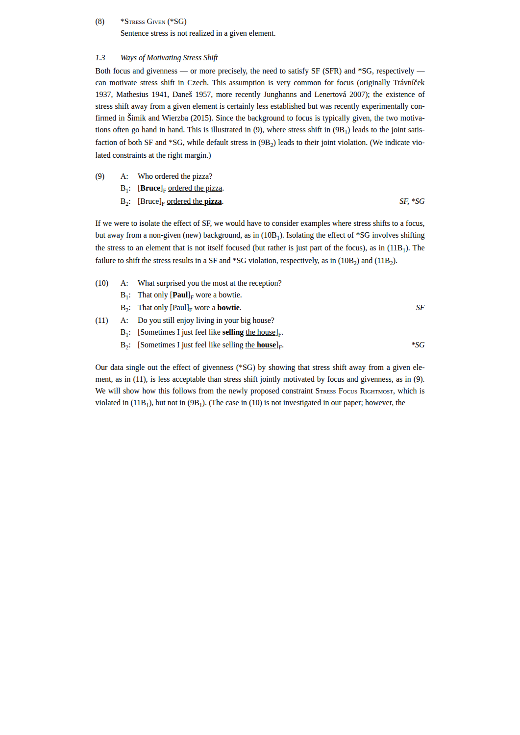| (8) | * Stress Given (*SG) | |
| | Sentence stress is not realized in a given element. | |
1.3 Ways of Motivating Stress Shift
Both focus and givenness — or more precisely, the need to satisfy SF (SFR) and *SG, respectively — can motivate stress shift in Czech. This assumption is very common for focus (originally Trávníček 1937, Mathesius 1941, Daneš 1957, more recently Junghanns and Lenertová 2007); the existence of stress shift away from a given element is certainly less established but was recently experimentally confirmed in Šimík and Wierzba (2015). Since the background to focus is typically given, the two motivations often go hand in hand. This is illustrated in (9), where stress shift in (9B1) leads to the joint satisfaction of both SF and *SG, while default stress in (9B2) leads to their joint violation. (We indicate violated constraints at the right margin.)
| (9) | A: | Who ordered the pizza? | |
| | B 1 : | [ Bruce ] F ordered the pizza . | |
| | B 2 : | [Bruce] F ordered the pizza . | SF, *SG |
If we were to isolate the effect of SF, we would have to consider examples where stress shifts to a focus, but away from a non-given (new) background, as in (10B1). Isolating the effect of *SG involves shifting the stress to an element that is not itself focused (but rather is just part of the focus), as in (11B1). The failure to shift the stress results in a SF and *SG violation, respectively, as in (10B2) and (11B2).
| (10) | A: | What surprised you the most at the reception? | |
| | B 1 : | That only [ Paul ] F wore a bowtie. | |
| | B 2 : | That only [Paul] F wore a bowtie . | SF |
| (11) | A: | Do you still enjoy living in your big house? | |
| | B 1 : | [Sometimes I just feel like selling the house ] F . | |
| | B 2 : | [Sometimes I just feel like selling the house ] F . | *SG |
Our data single out the effect of givenness (*SG) by showing that stress shift away from a given element, as in (11), is less acceptable than stress shift jointly motivated by focus and givenness, as in (9). We will show how this follows from the newly proposed constraint Stress Focus Rightmost, which is violated in (11B1), but not in (9B1). (The case in (10) is not investigated in our paper; however, the